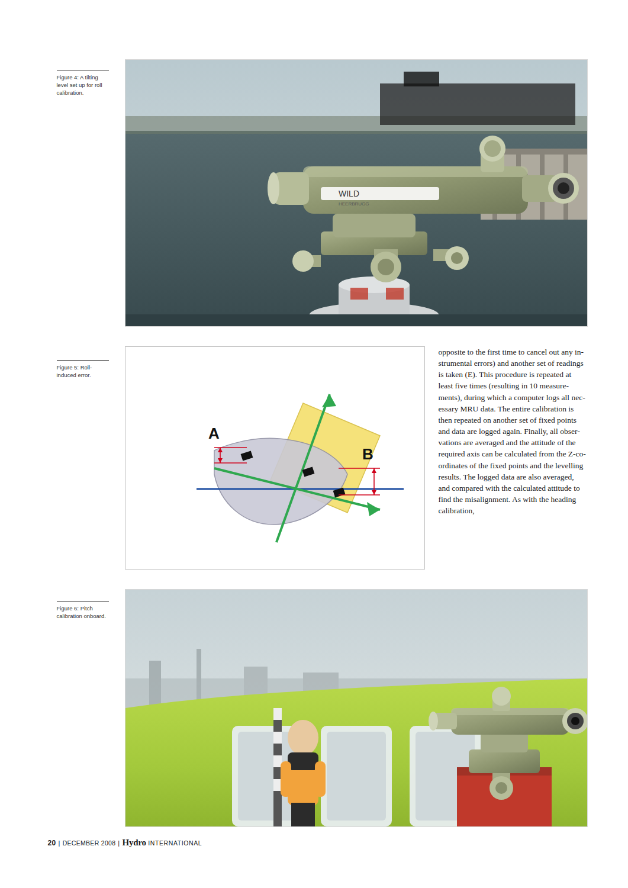Figure 4: A tilting level set up for roll calibration.
Figure 5: Roll-induced error.
A B
opposite to the first time to cancel out any instrumental errors) and another set of readings is taken (E). This procedure is repeated at least five times (resulting in 10 measurements), during which a computer logs all necessary MRU data. The entire calibration is then repeated on another set of fixed points and data are logged again. Finally, all observations are averaged and the attitude of the required axis can be calculated from the Z-coordinates of the fixed points and the levelling results. The logged data are also averaged, and compared with the calculated attitude to find the misalignment. As with the heading calibration,
Figure 6: Pitch calibration onboard.
20|DECEMBER 2008|Hydro INTERNATIONAL